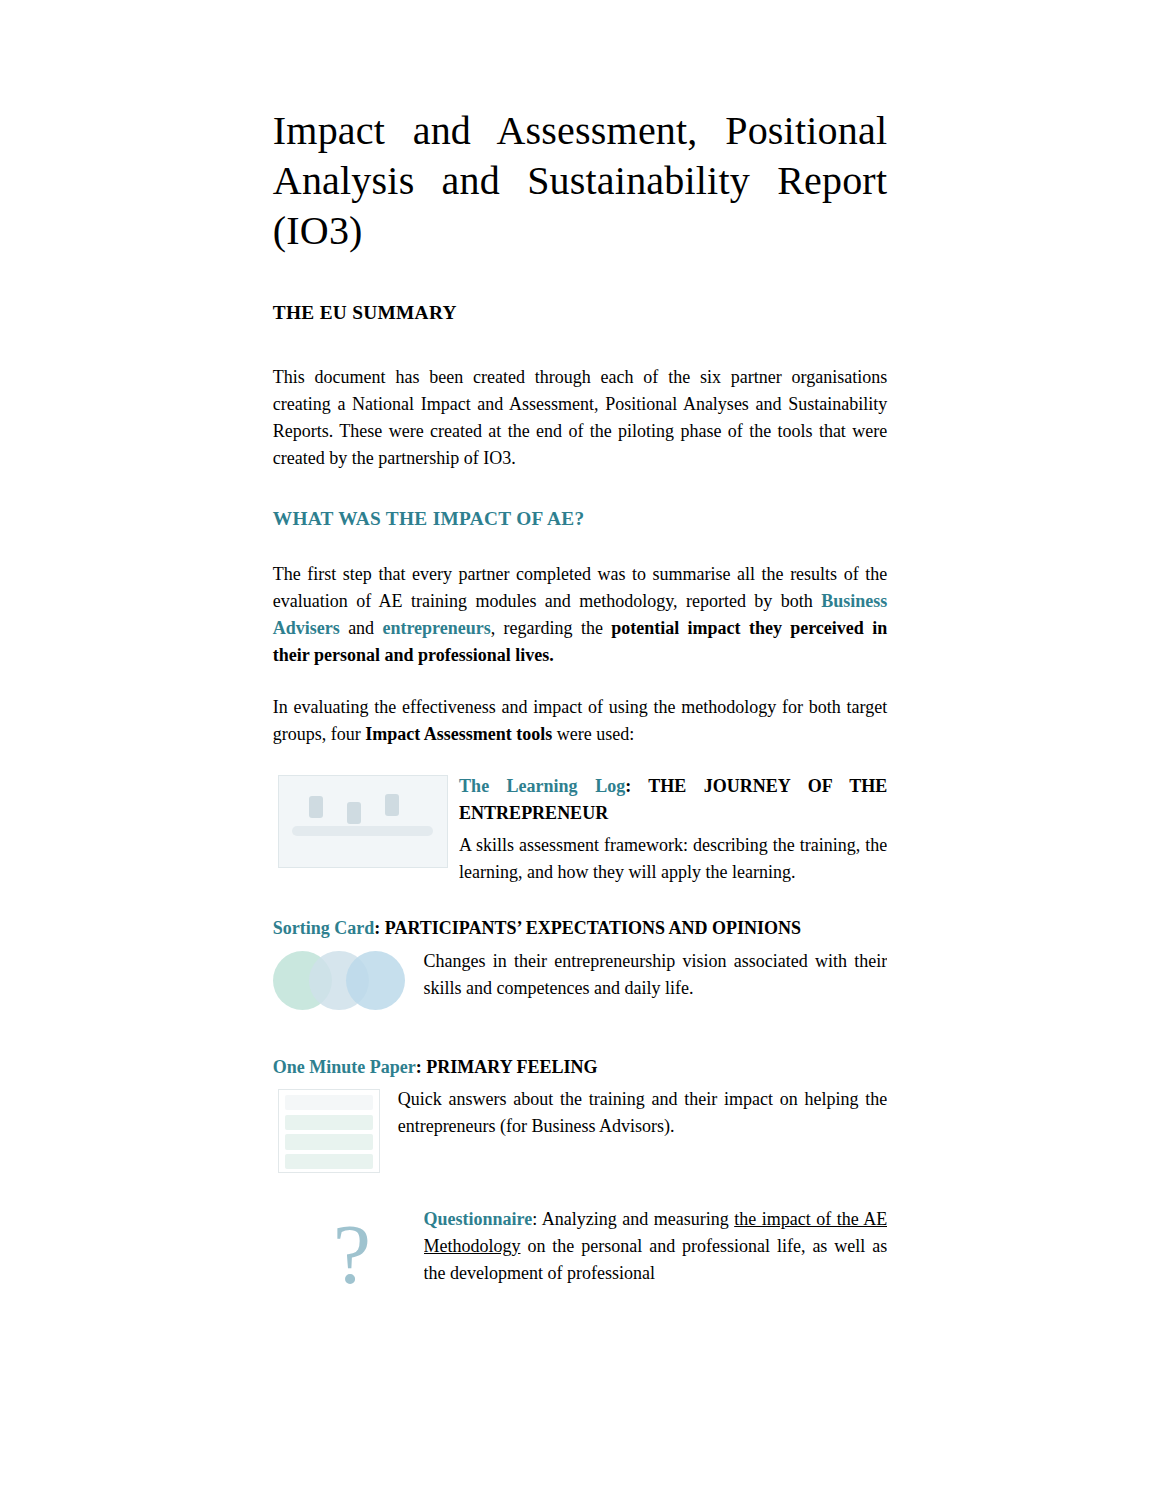Impact and Assessment, Positional Analysis and Sustainability Report (IO3)
THE EU SUMMARY
This document has been created through each of the six partner organisations creating a National Impact and Assessment, Positional Analyses and Sustainability Reports. These were created at the end of the piloting phase of the tools that were created by the partnership of IO3.
WHAT WAS THE IMPACT OF AE?
The first step that every partner completed was to summarise all the results of the evaluation of AE training modules and methodology, reported by both Business Advisers and entrepreneurs, regarding the potential impact they perceived in their personal and professional lives.
In evaluating the effectiveness and impact of using the methodology for both target groups, four Impact Assessment tools were used:
The Learning Log: THE JOURNEY OF THE ENTREPRENEUR
A skills assessment framework: describing the training, the learning, and how they will apply the learning.
Sorting Card: PARTICIPANTS’ EXPECTATIONS AND OPINIONS
Changes in their entrepreneurship vision associated with their skills and competences and daily life.
One Minute Paper: PRIMARY FEELING
Quick answers about the training and their impact on helping the entrepreneurs (for Business Advisors).
?
Questionnaire: Analyzing and measuring the impact of the AE Methodology on the personal and professional life, as well as the development of professional